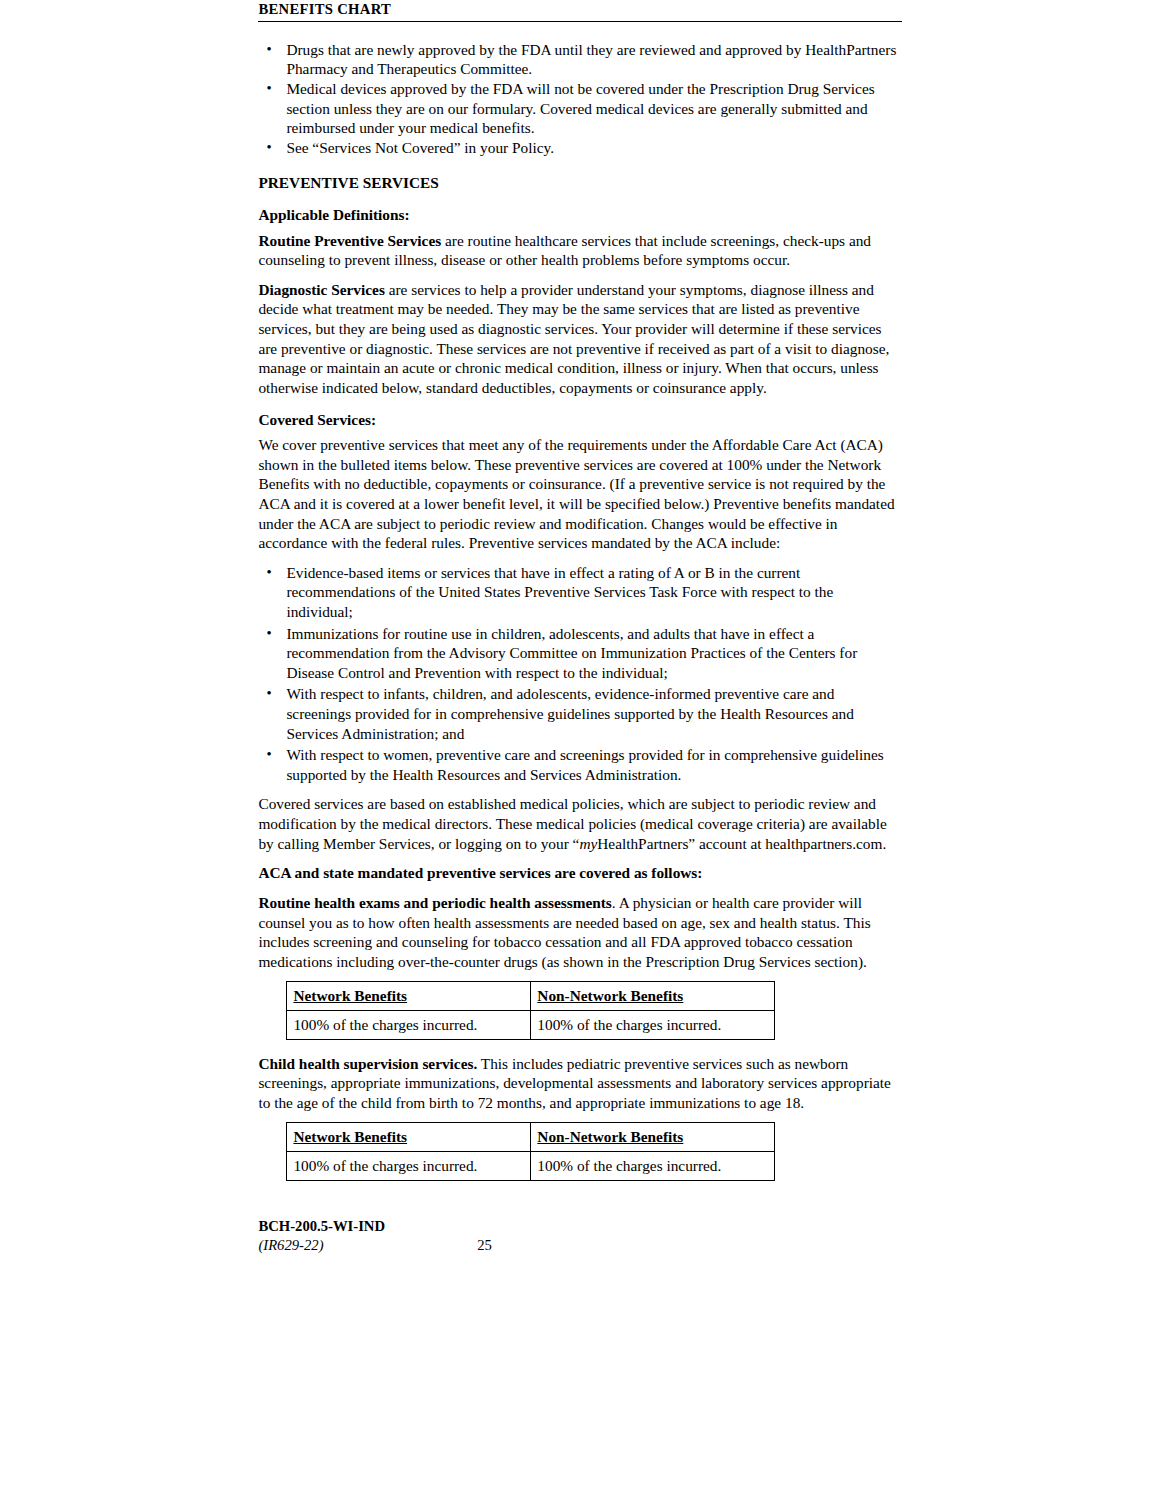BENEFITS CHART
Drugs that are newly approved by the FDA until they are reviewed and approved by HealthPartners Pharmacy and Therapeutics Committee.
Medical devices approved by the FDA will not be covered under the Prescription Drug Services section unless they are on our formulary. Covered medical devices are generally submitted and reimbursed under your medical benefits.
See “Services Not Covered” in your Policy.
PREVENTIVE SERVICES
Applicable Definitions:
Routine Preventive Services are routine healthcare services that include screenings, check-ups and counseling to prevent illness, disease or other health problems before symptoms occur.
Diagnostic Services are services to help a provider understand your symptoms, diagnose illness and decide what treatment may be needed. They may be the same services that are listed as preventive services, but they are being used as diagnostic services. Your provider will determine if these services are preventive or diagnostic. These services are not preventive if received as part of a visit to diagnose, manage or maintain an acute or chronic medical condition, illness or injury. When that occurs, unless otherwise indicated below, standard deductibles, copayments or coinsurance apply.
Covered Services:
We cover preventive services that meet any of the requirements under the Affordable Care Act (ACA) shown in the bulleted items below. These preventive services are covered at 100% under the Network Benefits with no deductible, copayments or coinsurance. (If a preventive service is not required by the ACA and it is covered at a lower benefit level, it will be specified below.) Preventive benefits mandated under the ACA are subject to periodic review and modification. Changes would be effective in accordance with the federal rules. Preventive services mandated by the ACA include:
Evidence-based items or services that have in effect a rating of A or B in the current recommendations of the United States Preventive Services Task Force with respect to the individual;
Immunizations for routine use in children, adolescents, and adults that have in effect a recommendation from the Advisory Committee on Immunization Practices of the Centers for Disease Control and Prevention with respect to the individual;
With respect to infants, children, and adolescents, evidence-informed preventive care and screenings provided for in comprehensive guidelines supported by the Health Resources and Services Administration; and
With respect to women, preventive care and screenings provided for in comprehensive guidelines supported by the Health Resources and Services Administration.
Covered services are based on established medical policies, which are subject to periodic review and modification by the medical directors. These medical policies (medical coverage criteria) are available by calling Member Services, or logging on to your “my HealthPartners” account at healthpartners.com.
ACA and state mandated preventive services are covered as follows:
Routine health exams and periodic health assessments. A physician or health care provider will counsel you as to how often health assessments are needed based on age, sex and health status. This includes screening and counseling for tobacco cessation and all FDA approved tobacco cessation medications including over-the-counter drugs (as shown in the Prescription Drug Services section).
| Network Benefits | Non-Network Benefits |
| --- | --- |
| 100% of the charges incurred. | 100% of the charges incurred. |
Child health supervision services. This includes pediatric preventive services such as newborn screenings, appropriate immunizations, developmental assessments and laboratory services appropriate to the age of the child from birth to 72 months, and appropriate immunizations to age 18.
| Network Benefits | Non-Network Benefits |
| --- | --- |
| 100% of the charges incurred. | 100% of the charges incurred. |
BCH-200.5-WI-IND
(IR629-22) 25